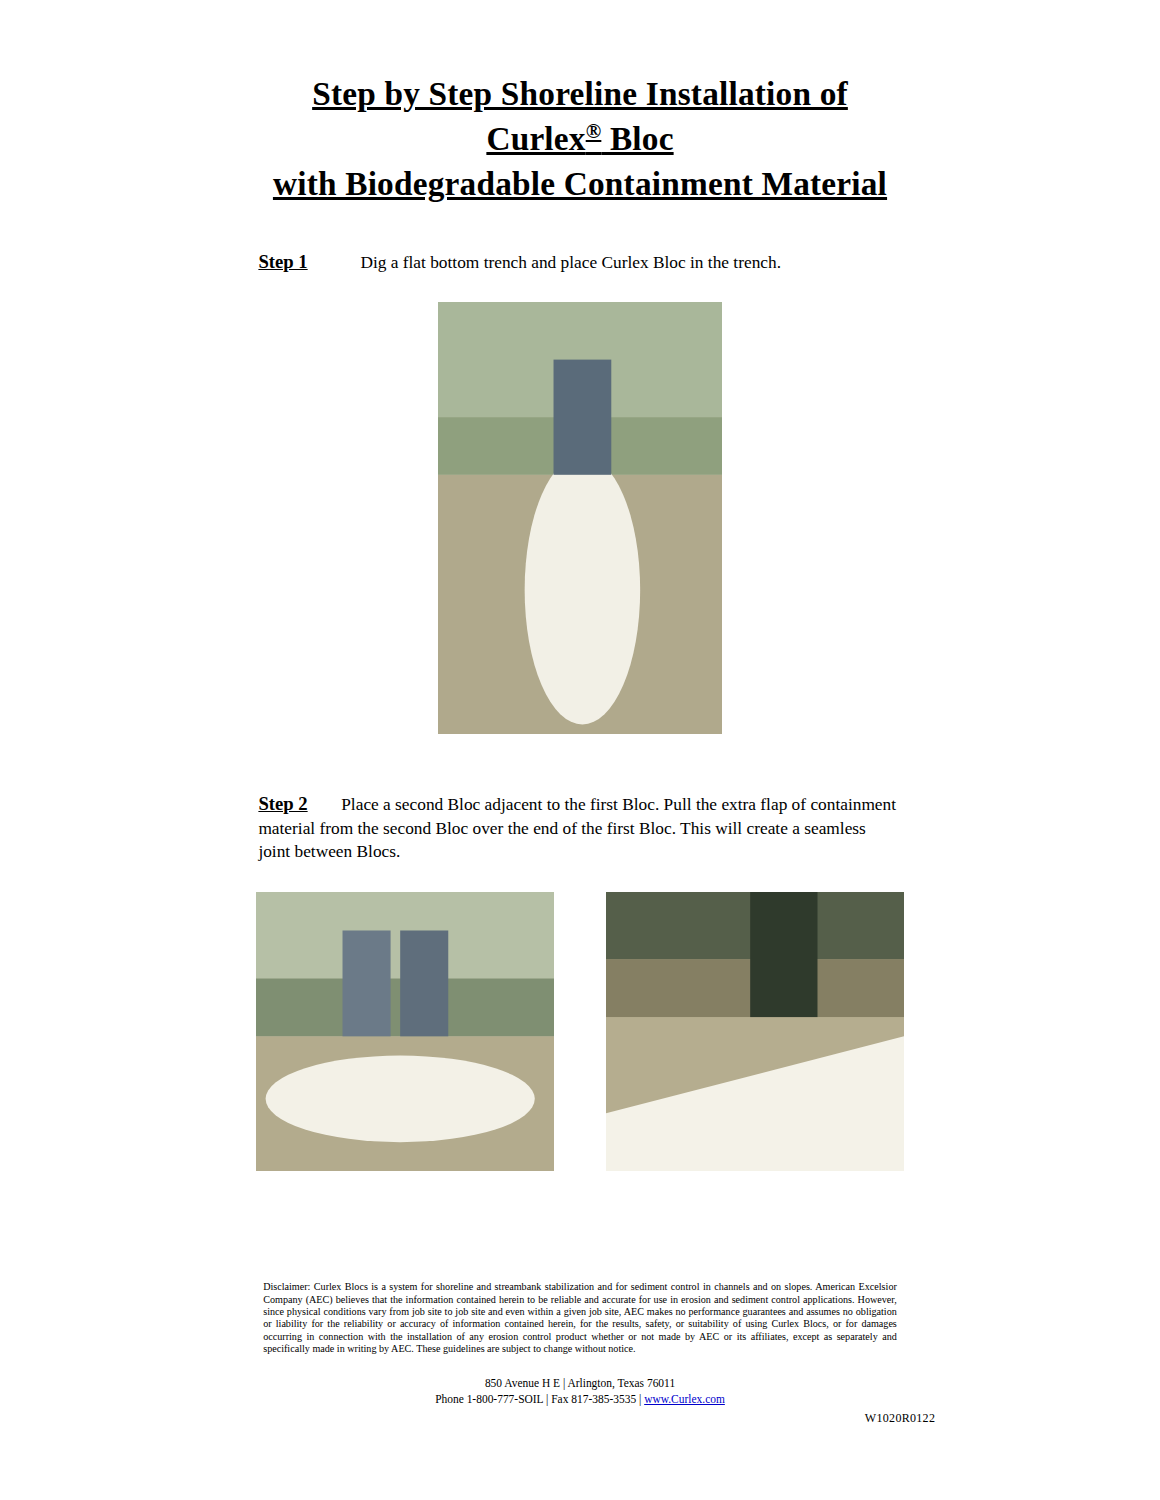Step by Step Shoreline Installation of Curlex® Bloc
with Biodegradable Containment Material
Step 1 Dig a flat bottom trench and place Curlex Bloc in the trench.
Step 2 Place a second Bloc adjacent to the first Bloc. Pull the extra flap of containment material from the second Bloc over the end of the first Bloc. This will create a seamless joint between Blocs.
Disclaimer: Curlex Blocs is a system for shoreline and streambank stabilization and for sediment control in channels and on slopes. American Excelsior Company (AEC) believes that the information contained herein to be reliable and accurate for use in erosion and sediment control applications. However, since physical conditions vary from job site to job site and even within a given job site, AEC makes no performance guarantees and assumes no obligation or liability for the reliability or accuracy of information contained herein, for the results, safety, or suitability of using Curlex Blocs, or for damages occurring in connection with the installation of any erosion control product whether or not made by AEC or its affiliates, except as separately and specifically made in writing by AEC. These guidelines are subject to change without notice.
850 Avenue H E | Arlington, Texas 76011
Phone 1-800-777-SOIL | Fax 817-385-3535 | www.Curlex.com
W1020R0122